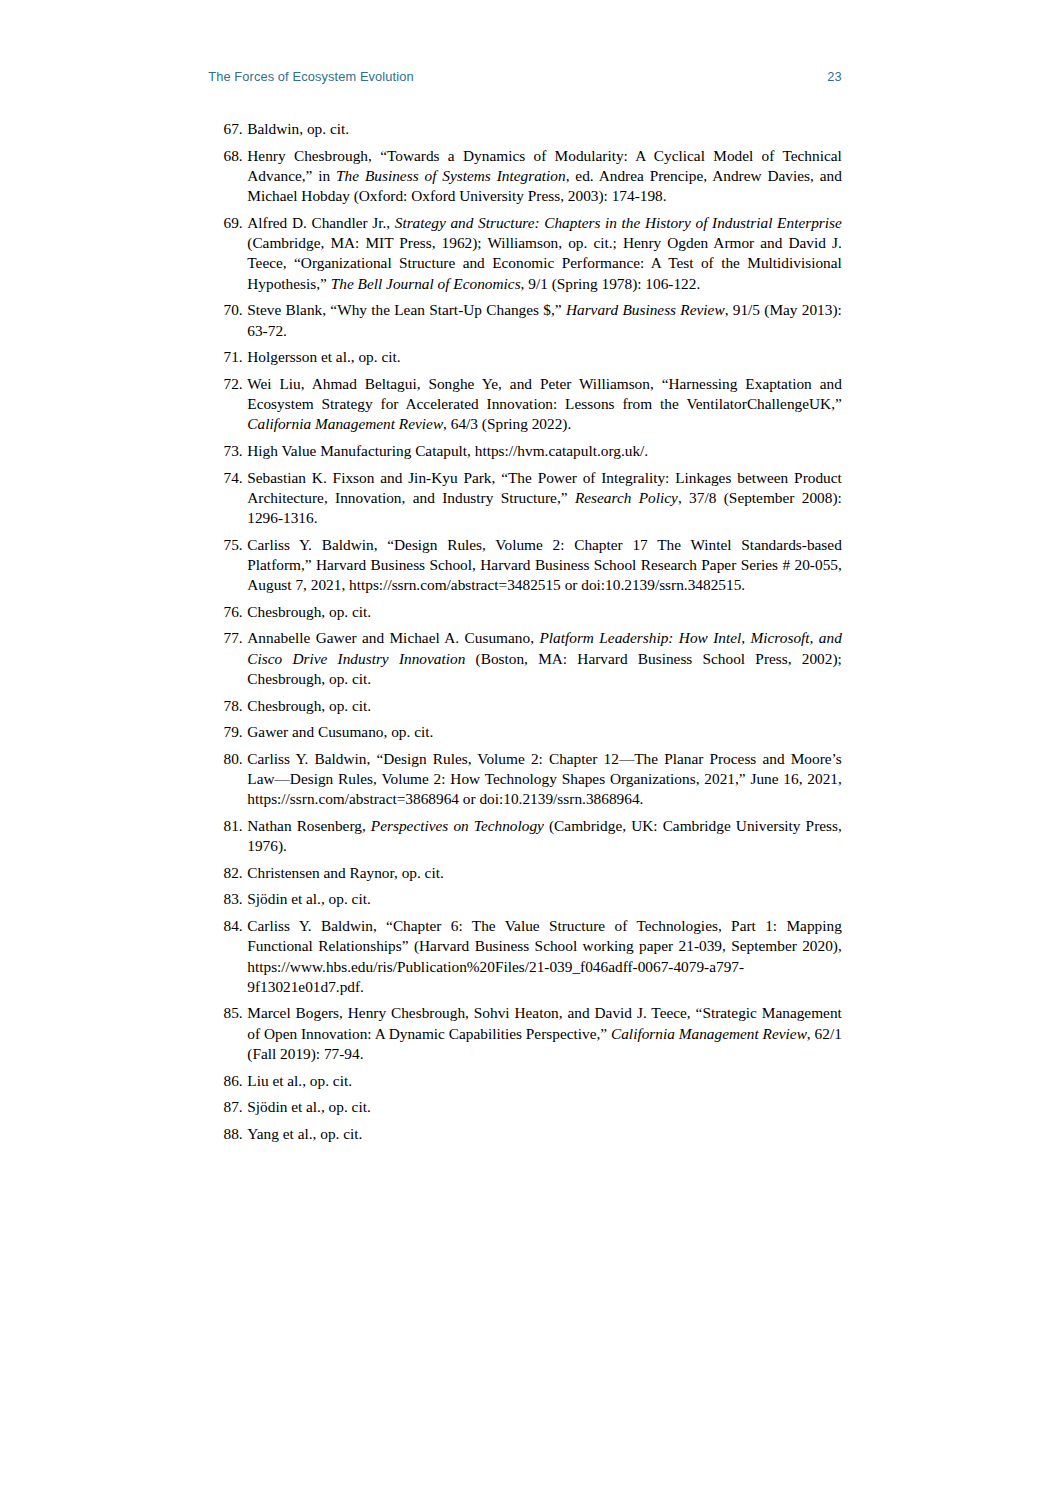The Forces of Ecosystem Evolution 23
Baldwin, op. cit.
Henry Chesbrough, “Towards a Dynamics of Modularity: A Cyclical Model of Technical Advance,” in The Business of Systems Integration, ed. Andrea Prencipe, Andrew Davies, and Michael Hobday (Oxford: Oxford University Press, 2003): 174-198.
Alfred D. Chandler Jr., Strategy and Structure: Chapters in the History of Industrial Enterprise (Cambridge, MA: MIT Press, 1962); Williamson, op. cit.; Henry Ogden Armor and David J. Teece, “Organizational Structure and Economic Performance: A Test of the Multidivisional Hypothesis,” The Bell Journal of Economics, 9/1 (Spring 1978): 106-122.
Steve Blank, “Why the Lean Start-Up Changes $,” Harvard Business Review, 91/5 (May 2013): 63-72.
Holgersson et al., op. cit.
Wei Liu, Ahmad Beltagui, Songhe Ye, and Peter Williamson, “Harnessing Exaptation and Ecosystem Strategy for Accelerated Innovation: Lessons from the VentilatorChallengeUK,” California Management Review, 64/3 (Spring 2022).
High Value Manufacturing Catapult, https://hvm.catapult.org.uk/.
Sebastian K. Fixson and Jin-Kyu Park, “The Power of Integrality: Linkages between Product Architecture, Innovation, and Industry Structure,” Research Policy, 37/8 (September 2008): 1296-1316.
Carliss Y. Baldwin, “Design Rules, Volume 2: Chapter 17 The Wintel Standards-based Platform,” Harvard Business School, Harvard Business School Research Paper Series # 20-055, August 7, 2021, https://ssrn.com/abstract=3482515 or doi:10.2139/ssrn.3482515.
Chesbrough, op. cit.
Annabelle Gawer and Michael A. Cusumano, Platform Leadership: How Intel, Microsoft, and Cisco Drive Industry Innovation (Boston, MA: Harvard Business School Press, 2002); Chesbrough, op. cit.
Chesbrough, op. cit.
Gawer and Cusumano, op. cit.
Carliss Y. Baldwin, “Design Rules, Volume 2: Chapter 12—The Planar Process and Moore’s Law—Design Rules, Volume 2: How Technology Shapes Organizations, 2021,” June 16, 2021, https://ssrn.com/abstract=3868964 or doi:10.2139/ssrn.3868964.
Nathan Rosenberg, Perspectives on Technology (Cambridge, UK: Cambridge University Press, 1976).
Christensen and Raynor, op. cit.
Sjödin et al., op. cit.
Carliss Y. Baldwin, “Chapter 6: The Value Structure of Technologies, Part 1: Mapping Functional Relationships” (Harvard Business School working paper 21-039, September 2020), https://www.hbs.edu/ris/Publication%20Files/21-039_f046adff-0067-4079-a797-9f13021e01d7.pdf.
Marcel Bogers, Henry Chesbrough, Sohvi Heaton, and David J. Teece, “Strategic Management of Open Innovation: A Dynamic Capabilities Perspective,” California Management Review, 62/1 (Fall 2019): 77-94.
Liu et al., op. cit.
Sjödin et al., op. cit.
Yang et al., op. cit.